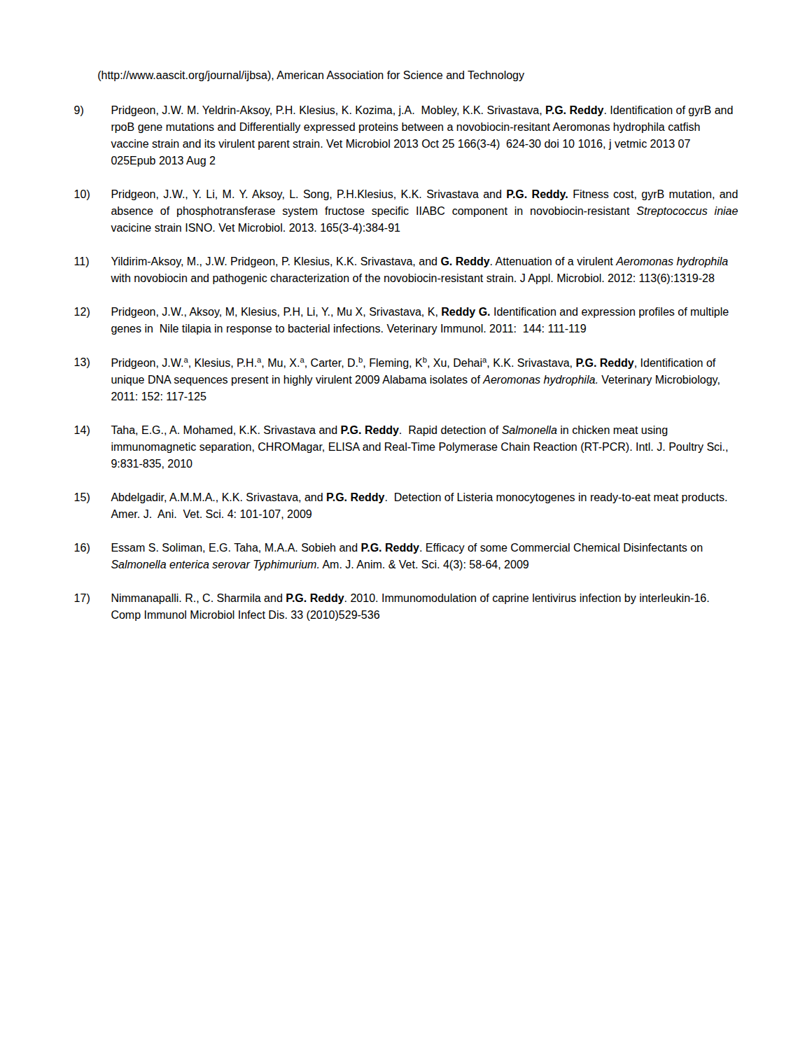(http://www.aascit.org/journal/ijbsa), American Association for Science and Technology
9) Pridgeon, J.W. M. Yeldrin-Aksoy, P.H. Klesius, K. Kozima, j.A. Mobley, K.K. Srivastava, P.G. Reddy. Identification of gyrB and rpoB gene mutations and Differentially expressed proteins between a novobiocin-resitant Aeromonas hydrophila catfish vaccine strain and its virulent parent strain. Vet Microbiol 2013 Oct 25 166(3-4) 624-30 doi 10 1016, j vetmic 2013 07 025Epub 2013 Aug 2
10) Pridgeon, J.W., Y. Li, M. Y. Aksoy, L. Song, P.H.Klesius, K.K. Srivastava and P.G. Reddy. Fitness cost, gyrB mutation, and absence of phosphotransferase system fructose specific IIABC component in novobiocin-resistant Streptococcus iniae vacicine strain ISNO. Vet Microbiol. 2013. 165(3-4):384-91
11) Yildirim-Aksoy, M., J.W. Pridgeon, P. Klesius, K.K. Srivastava, and G. Reddy. Attenuation of a virulent Aeromonas hydrophila with novobiocin and pathogenic characterization of the novobiocin-resistant strain. J Appl. Microbiol. 2012: 113(6):1319-28
12) Pridgeon, J.W., Aksoy, M, Klesius, P.H, Li, Y., Mu X, Srivastava, K, Reddy G. Identification and expression profiles of multiple genes in Nile tilapia in response to bacterial infections. Veterinary Immunol. 2011: 144: 111-119
13) Pridgeon, J.W.a, Klesius, P.H.a, Mu, X.a, Carter, D.b, Fleming, Kb, Xu, Dehaia, K.K. Srivastava, P.G. Reddy, Identification of unique DNA sequences present in highly virulent 2009 Alabama isolates of Aeromonas hydrophila. Veterinary Microbiology, 2011: 152: 117-125
14) Taha, E.G., A. Mohamed, K.K. Srivastava and P.G. Reddy. Rapid detection of Salmonella in chicken meat using immunomagnetic separation, CHROMagar, ELISA and Real-Time Polymerase Chain Reaction (RT-PCR). Intl. J. Poultry Sci., 9:831-835, 2010
15) Abdelgadir, A.M.M.A., K.K. Srivastava, and P.G. Reddy. Detection of Listeria monocytogenes in ready-to-eat meat products. Amer. J. Ani. Vet. Sci. 4: 101-107, 2009
16) Essam S. Soliman, E.G. Taha, M.A.A. Sobieh and P.G. Reddy. Efficacy of some Commercial Chemical Disinfectants on Salmonella enterica serovar Typhimurium. Am. J. Anim. & Vet. Sci. 4(3): 58-64, 2009
17) Nimmanapalli. R., C. Sharmila and P.G. Reddy. 2010. Immunomodulation of caprine lentivirus infection by interleukin-16. Comp Immunol Microbiol Infect Dis. 33 (2010)529-536